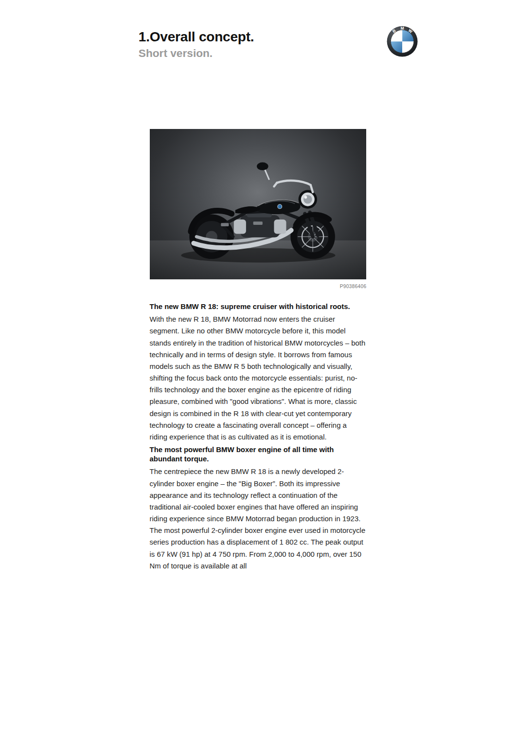1. Overall concept.
Short version.
B M W
P90386406
The new BMW R 18: supreme cruiser with historical roots.
With the new R 18, BMW Motorrad now enters the cruiser segment. Like no other BMW motorcycle before it, this model stands entirely in the tradition of historical BMW motorcycles – both technically and in terms of design style. It borrows from famous models such as the BMW R 5 both technologically and visually, shifting the focus back onto the motorcycle essentials: purist, no-frills technology and the boxer engine as the epicentre of riding pleasure, combined with "good vibrations". What is more, classic design is combined in the R 18 with clear-cut yet contemporary technology to create a fascinating overall concept – offering a riding experience that is as cultivated as it is emotional.
The most powerful BMW boxer engine of all time with abundant torque.
The centrepiece the new BMW R 18 is a newly developed 2-cylinder boxer engine – the "Big Boxer”. Both its impressive appearance and its technology reflect a continuation of the traditional air-cooled boxer engines that have offered an inspiring riding experience since BMW Motorrad began production in 1923. The most powerful 2-cylinder boxer engine ever used in motorcycle series production has a displacement of 1 802 cc. The peak output is 67 kW (91 hp) at 4 750 rpm. From 2,000 to 4,000 rpm, over 150 Nm of torque is available at all